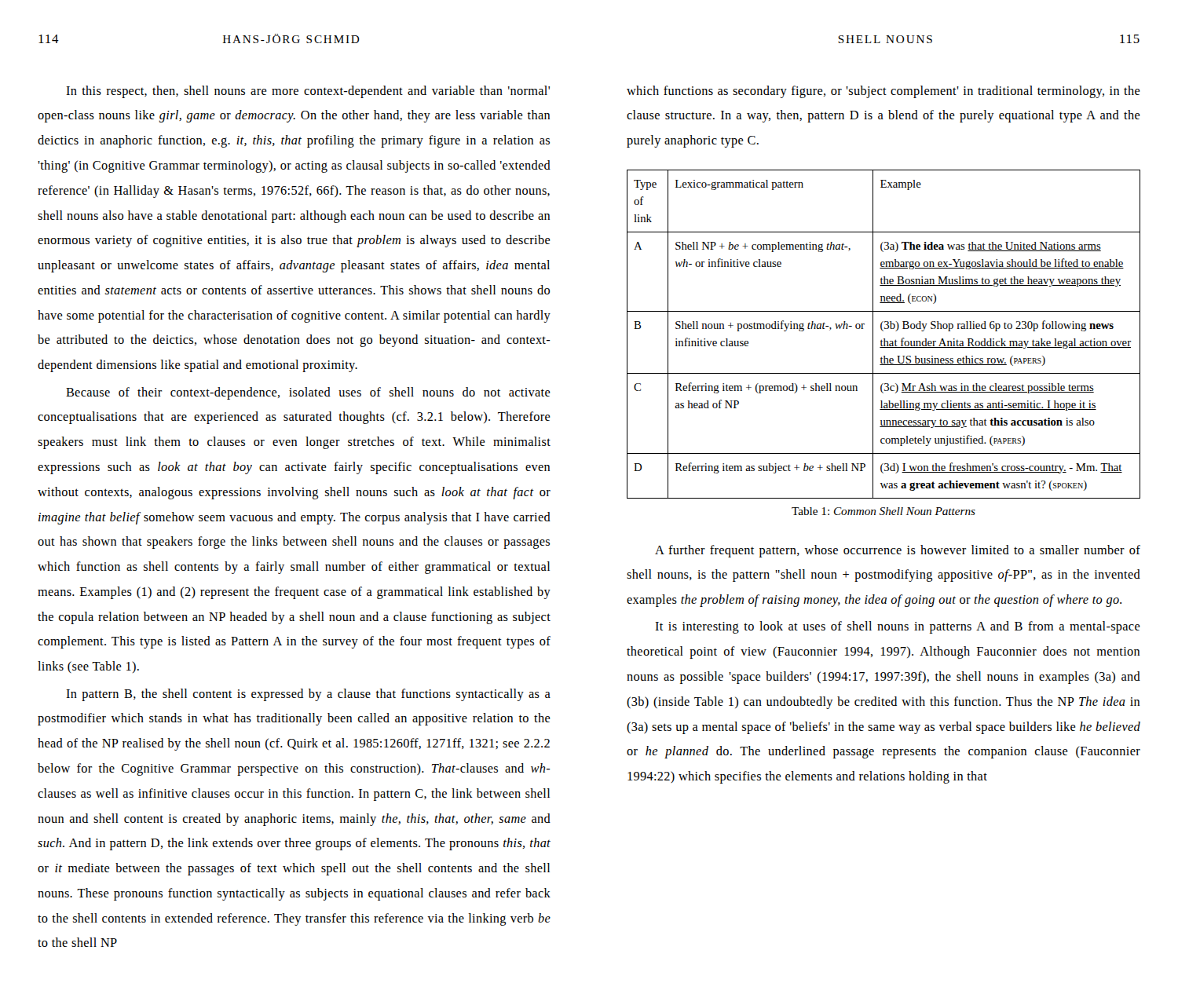114 Hans-Jörg Schmid
In this respect, then, shell nouns are more context-dependent and variable than 'normal' open-class nouns like girl, game or democracy. On the other hand, they are less variable than deictics in anaphoric function, e.g. it, this, that profiling the primary figure in a relation as 'thing' (in Cognitive Grammar terminology), or acting as clausal subjects in so-called 'extended reference' (in Halliday & Hasan's terms, 1976:52f, 66f). The reason is that, as do other nouns, shell nouns also have a stable denotational part: although each noun can be used to describe an enormous variety of cognitive entities, it is also true that problem is always used to describe unpleasant or unwelcome states of affairs, advantage pleasant states of affairs, idea mental entities and statement acts or contents of assertive utterances. This shows that shell nouns do have some potential for the characterisation of cognitive content. A similar potential can hardly be attributed to the deictics, whose denotation does not go beyond situation- and context-dependent dimensions like spatial and emotional proximity.
Because of their context-dependence, isolated uses of shell nouns do not activate conceptualisations that are experienced as saturated thoughts (cf. 3.2.1 below). Therefore speakers must link them to clauses or even longer stretches of text. While minimalist expressions such as look at that boy can activate fairly specific conceptualisations even without contexts, analogous expressions involving shell nouns such as look at that fact or imagine that belief somehow seem vacuous and empty. The corpus analysis that I have carried out has shown that speakers forge the links between shell nouns and the clauses or passages which function as shell contents by a fairly small number of either grammatical or textual means. Examples (1) and (2) represent the frequent case of a grammatical link established by the copula relation between an NP headed by a shell noun and a clause functioning as subject complement. This type is listed as Pattern A in the survey of the four most frequent types of links (see Table 1).
In pattern B, the shell content is expressed by a clause that functions syntactically as a postmodifier which stands in what has traditionally been called an appositive relation to the head of the NP realised by the shell noun (cf. Quirk et al. 1985:1260ff, 1271ff, 1321; see 2.2.2 below for the Cognitive Grammar perspective on this construction). That-clauses and wh-clauses as well as infinitive clauses occur in this function. In pattern C, the link between shell noun and shell content is created by anaphoric items, mainly the, this, that, other, same and such. And in pattern D, the link extends over three groups of elements. The pronouns this, that or it mediate between the passages of text which spell out the shell contents and the shell nouns. These pronouns function syntactically as subjects in equational clauses and refer back to the shell contents in extended reference. They transfer this reference via the linking verb be to the shell NP
Shell Nouns 115
which functions as secondary figure, or 'subject complement' in traditional terminology, in the clause structure. In a way, then, pattern D is a blend of the purely equational type A and the purely anaphoric type C.
| Type of link | Lexico-grammatical pattern | Example |
| --- | --- | --- |
| A | Shell NP + be + complementing that-, wh- or infinitive clause | (3a) The idea was that the United Nations arms embargo on ex-Yugoslavia should be lifted to enable the Bosnian Muslims to get the heavy weapons they need. ( econ ) |
| B | Shell noun + postmodifying that-, wh- or infinitive clause | (3b) Body Shop rallied 6p to 230p following news that founder Anita Roddick may take legal action over the US business ethics row. ( papers ) |
| C | Referring item + (premod) + shell noun as head of NP | (3c) Mr Ash was in the clearest possible terms labelling my clients as anti-semitic. I hope it is unnecessary to say that this accusation is also completely unjustified. ( papers ) |
| D | Referring item as subject + be + shell NP | (3d) I won the freshmen's cross-country. - Mm. That was a great achievement wasn't it? ( spoken ) |
Table 1: Common Shell Noun Patterns
A further frequent pattern, whose occurrence is however limited to a smaller number of shell nouns, is the pattern "shell noun + postmodifying appositive of-PP", as in the invented examples the problem of raising money, the idea of going out or the question of where to go.
It is interesting to look at uses of shell nouns in patterns A and B from a mental-space theoretical point of view (Fauconnier 1994, 1997). Although Fauconnier does not mention nouns as possible 'space builders' (1994:17, 1997:39f), the shell nouns in examples (3a) and (3b) (inside Table 1) can undoubtedly be credited with this function. Thus the NP The idea in (3a) sets up a mental space of 'beliefs' in the same way as verbal space builders like he believed or he planned do. The underlined passage represents the companion clause (Fauconnier 1994:22) which specifies the elements and relations holding in that